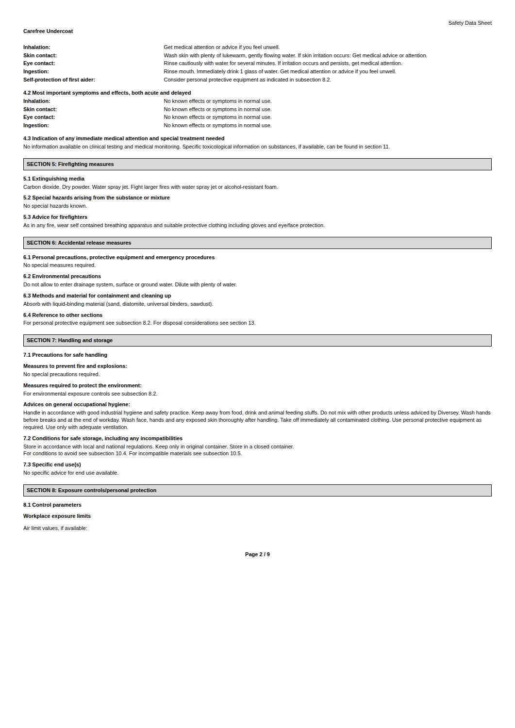Safety Data Sheet
Carefree Undercoat
| Inhalation: | Get medical attention or advice if you feel unwell. |
| Skin contact: | Wash skin with plenty of lukewarm, gently flowing water. If skin irritation occurs: Get medical advice or attention. |
| Eye contact: | Rinse cautiously with water for several minutes. If irritation occurs and persists, get medical attention. |
| Ingestion: | Rinse mouth. Immediately drink 1 glass of water. Get medical attention or advice if you feel unwell. |
| Self-protection of first aider: | Consider personal protective equipment as indicated in subsection 8.2. |
4.2 Most important symptoms and effects, both acute and delayed
| Inhalation: | No known effects or symptoms in normal use. |
| Skin contact: | No known effects or symptoms in normal use. |
| Eye contact: | No known effects or symptoms in normal use. |
| Ingestion: | No known effects or symptoms in normal use. |
4.3 Indication of any immediate medical attention and special treatment needed
No information available on clinical testing and medical monitoring. Specific toxicological information on substances, if available, can be found in section 11.
SECTION 5: Firefighting measures
5.1 Extinguishing media
Carbon dioxide. Dry powder. Water spray jet. Fight larger fires with water spray jet or alcohol-resistant foam.
5.2 Special hazards arising from the substance or mixture
No special hazards known.
5.3 Advice for firefighters
As in any fire, wear self contained breathing apparatus and suitable protective clothing including gloves and eye/face protection.
SECTION 6: Accidental release measures
6.1 Personal precautions, protective equipment and emergency procedures
No special measures required.
6.2 Environmental precautions
Do not allow to enter drainage system, surface or ground water. Dilute with plenty of water.
6.3 Methods and material for containment and cleaning up
Absorb with liquid-binding material (sand, diatomite, universal binders, sawdust).
6.4 Reference to other sections
For personal protective equipment see subsection 8.2. For disposal considerations see section 13.
SECTION 7: Handling and storage
7.1 Precautions for safe handling
Measures to prevent fire and explosions:
No special precautions required.
Measures required to protect the environment:
For environmental exposure controls see subsection 8.2.
Advices on general occupational hygiene:
Handle in accordance with good industrial hygiene and safety practice. Keep away from food, drink and animal feeding stuffs. Do not mix with other products unless adviced by Diversey. Wash hands before breaks and at the end of workday. Wash face, hands and any exposed skin thoroughly after handling. Take off immediately all contaminated clothing. Use personal protective equipment as required. Use only with adequate ventilation.
7.2 Conditions for safe storage, including any incompatibilities
Store in accordance with local and national regulations. Keep only in original container. Store in a closed container.
For conditions to avoid see subsection 10.4. For incompatible materials see subsection 10.5.
7.3 Specific end use(s)
No specific advice for end use available.
SECTION 8: Exposure controls/personal protection
8.1 Control parameters
Workplace exposure limits
Air limit values, if available:
Page 2 / 9